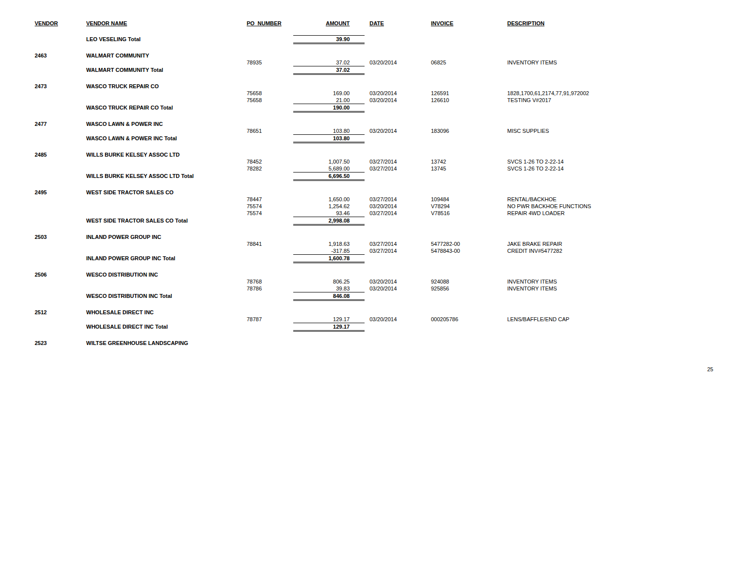| VENDOR | VENDOR NAME | PO_NUMBER | AMOUNT | DATE | INVOICE | DESCRIPTION |
| --- | --- | --- | --- | --- | --- | --- |
| | LEO VESELING Total | | 39.90 | | | |
| 2463 | WALMART COMMUNITY | | | | | |
| | | 78935 | 37.02 | 03/20/2014 | 06825 | INVENTORY ITEMS |
| | WALMART COMMUNITY Total | | 37.02 | | | |
| 2473 | WASCO TRUCK REPAIR CO | | | | | |
| | | 75658 | 169.00 | 03/20/2014 | 126591 | 1828,1700,61,2174,77,91,972002 |
| | | 75658 | 21.00 | 03/20/2014 | 126610 | TESTING V#2017 |
| | WASCO TRUCK REPAIR CO Total | | 190.00 | | | |
| 2477 | WASCO LAWN & POWER INC | | | | | |
| | | 78651 | 103.80 | 03/20/2014 | 183096 | MISC SUPPLIES |
| | WASCO LAWN & POWER INC Total | | 103.80 | | | |
| 2485 | WILLS BURKE KELSEY ASSOC LTD | | | | | |
| | | 78452 | 1,007.50 | 03/27/2014 | 13742 | SVCS 1-26 TO 2-22-14 |
| | | 78282 | 5,689.00 | 03/27/2014 | 13745 | SVCS 1-26 TO 2-22-14 |
| | WILLS BURKE KELSEY ASSOC LTD Total | | 6,696.50 | | | |
| 2495 | WEST SIDE TRACTOR SALES CO | | | | | |
| | | 78447 | 1,650.00 | 03/27/2014 | 109484 | RENTAL/BACKHOE |
| | | 75574 | 1,254.62 | 03/20/2014 | V78294 | NO PWR BACKHOE FUNCTIONS |
| | | 75574 | 93.46 | 03/27/2014 | V78516 | REPAIR 4WD LOADER |
| | WEST SIDE TRACTOR SALES CO Total | | 2,998.08 | | | |
| 2503 | INLAND POWER GROUP INC | | | | | |
| | | 78841 | 1,918.63 | 03/27/2014 | 5477282-00 | JAKE BRAKE REPAIR |
| | | | -317.85 | 03/27/2014 | 5478843-00 | CREDIT INV#5477282 |
| | INLAND POWER GROUP INC Total | | 1,600.78 | | | |
| 2506 | WESCO DISTRIBUTION INC | | | | | |
| | | 78768 | 806.25 | 03/20/2014 | 924088 | INVENTORY ITEMS |
| | | 78786 | 39.83 | 03/20/2014 | 925856 | INVENTORY ITEMS |
| | WESCO DISTRIBUTION INC Total | | 846.08 | | | |
| 2512 | WHOLESALE DIRECT INC | | | | | |
| | | 78787 | 129.17 | 03/20/2014 | 000205786 | LENS/BAFFLE/END CAP |
| | WHOLESALE DIRECT INC Total | | 129.17 | | | |
| 2523 | WILTSE GREENHOUSE LANDSCAPING | | | | | |
25